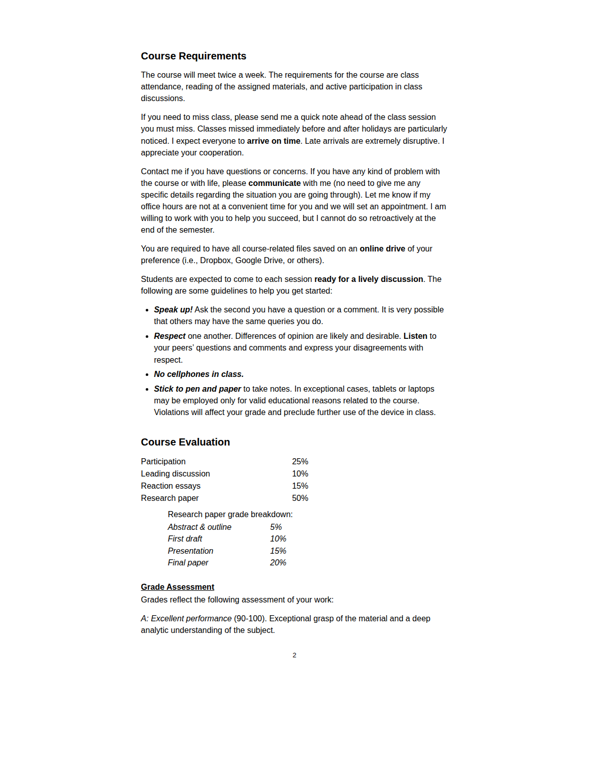Course Requirements
The course will meet twice a week. The requirements for the course are class attendance, reading of the assigned materials, and active participation in class discussions.
If you need to miss class, please send me a quick note ahead of the class session you must miss. Classes missed immediately before and after holidays are particularly noticed. I expect everyone to arrive on time. Late arrivals are extremely disruptive. I appreciate your cooperation.
Contact me if you have questions or concerns. If you have any kind of problem with the course or with life, please communicate with me (no need to give me any specific details regarding the situation you are going through). Let me know if my office hours are not at a convenient time for you and we will set an appointment. I am willing to work with you to help you succeed, but I cannot do so retroactively at the end of the semester.
You are required to have all course-related files saved on an online drive of your preference (i.e., Dropbox, Google Drive, or others).
Students are expected to come to each session ready for a lively discussion. The following are some guidelines to help you get started:
Speak up! Ask the second you have a question or a comment. It is very possible that others may have the same queries you do.
Respect one another. Differences of opinion are likely and desirable. Listen to your peers’ questions and comments and express your disagreements with respect.
No cellphones in class.
Stick to pen and paper to take notes. In exceptional cases, tablets or laptops may be employed only for valid educational reasons related to the course. Violations will affect your grade and preclude further use of the device in class.
Course Evaluation
| Participation | 25% |
| Leading discussion | 10% |
| Reaction essays | 15% |
| Research paper | 50% |
Research paper grade breakdown:
| Abstract & outline | 5% |
| First draft | 10% |
| Presentation | 15% |
| Final paper | 20% |
Grade Assessment
Grades reflect the following assessment of your work:
A: Excellent performance (90-100). Exceptional grasp of the material and a deep analytic understanding of the subject.
2